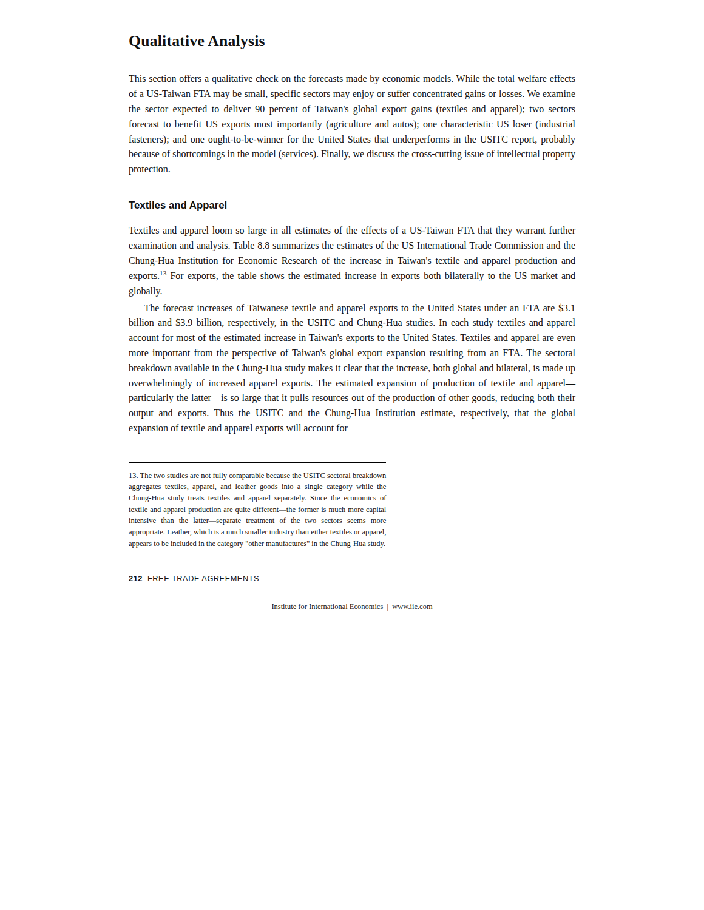Qualitative Analysis
This section offers a qualitative check on the forecasts made by economic models. While the total welfare effects of a US-Taiwan FTA may be small, specific sectors may enjoy or suffer concentrated gains or losses. We examine the sector expected to deliver 90 percent of Taiwan's global export gains (textiles and apparel); two sectors forecast to benefit US exports most importantly (agriculture and autos); one characteristic US loser (industrial fasteners); and one ought-to-be-winner for the United States that underperforms in the USITC report, probably because of shortcomings in the model (services). Finally, we discuss the cross-cutting issue of intellectual property protection.
Textiles and Apparel
Textiles and apparel loom so large in all estimates of the effects of a US-Taiwan FTA that they warrant further examination and analysis. Table 8.8 summarizes the estimates of the US International Trade Commission and the Chung-Hua Institution for Economic Research of the increase in Taiwan's textile and apparel production and exports.13 For exports, the table shows the estimated increase in exports both bilaterally to the US market and globally.
The forecast increases of Taiwanese textile and apparel exports to the United States under an FTA are $3.1 billion and $3.9 billion, respectively, in the USITC and Chung-Hua studies. In each study textiles and apparel account for most of the estimated increase in Taiwan's exports to the United States. Textiles and apparel are even more important from the perspective of Taiwan's global export expansion resulting from an FTA. The sectoral breakdown available in the Chung-Hua study makes it clear that the increase, both global and bilateral, is made up overwhelmingly of increased apparel exports. The estimated expansion of production of textile and apparel—particularly the latter—is so large that it pulls resources out of the production of other goods, reducing both their output and exports. Thus the USITC and the Chung-Hua Institution estimate, respectively, that the global expansion of textile and apparel exports will account for
13. The two studies are not fully comparable because the USITC sectoral breakdown aggregates textiles, apparel, and leather goods into a single category while the Chung-Hua study treats textiles and apparel separately. Since the economics of textile and apparel production are quite different—the former is much more capital intensive than the latter—separate treatment of the two sectors seems more appropriate. Leather, which is a much smaller industry than either textiles or apparel, appears to be included in the category "other manufactures" in the Chung-Hua study.
212 FREE TRADE AGREEMENTS
Institute for International Economics | www.iie.com